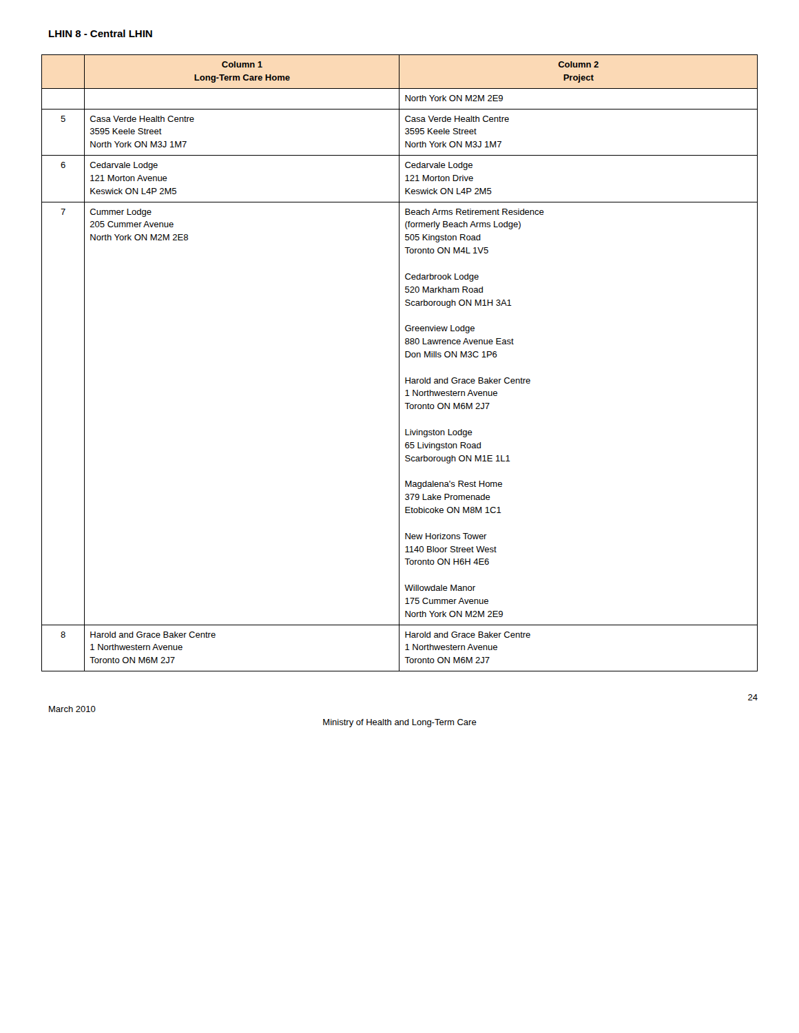LHIN 8 - Central LHIN
| | Column 1 Long-Term Care Home | Column 2 Project |
| --- | --- | --- |
| | | North York ON M2M 2E9 |
| 5 | Casa Verde Health Centre 3595 Keele Street North York ON M3J 1M7 | Casa Verde Health Centre 3595 Keele Street North York ON M3J 1M7 |
| 6 | Cedarvale Lodge 121 Morton Avenue Keswick ON L4P 2M5 | Cedarvale Lodge 121 Morton Drive Keswick ON L4P 2M5 |
| 7 | Cummer Lodge 205 Cummer Avenue North York ON M2M 2E8 | Beach Arms Retirement Residence (formerly Beach Arms Lodge) 505 Kingston Road Toronto ON M4L 1V5 Cedarbrook Lodge 520 Markham Road Scarborough ON M1H 3A1 Greenview Lodge 880 Lawrence Avenue East Don Mills ON M3C 1P6 Harold and Grace Baker Centre 1 Northwestern Avenue Toronto ON M6M 2J7 Livingston Lodge 65 Livingston Road Scarborough ON M1E 1L1 Magdalena's Rest Home 379 Lake Promenade Etobicoke ON M8M 1C1 New Horizons Tower 1140 Bloor Street West Toronto ON H6H 4E6 Willowdale Manor 175 Cummer Avenue North York ON M2M 2E9 |
| 8 | Harold and Grace Baker Centre 1 Northwestern Avenue Toronto ON M6M 2J7 | Harold and Grace Baker Centre 1 Northwestern Avenue Toronto ON M6M 2J7 |
24
March 2010
Ministry of Health and Long-Term Care